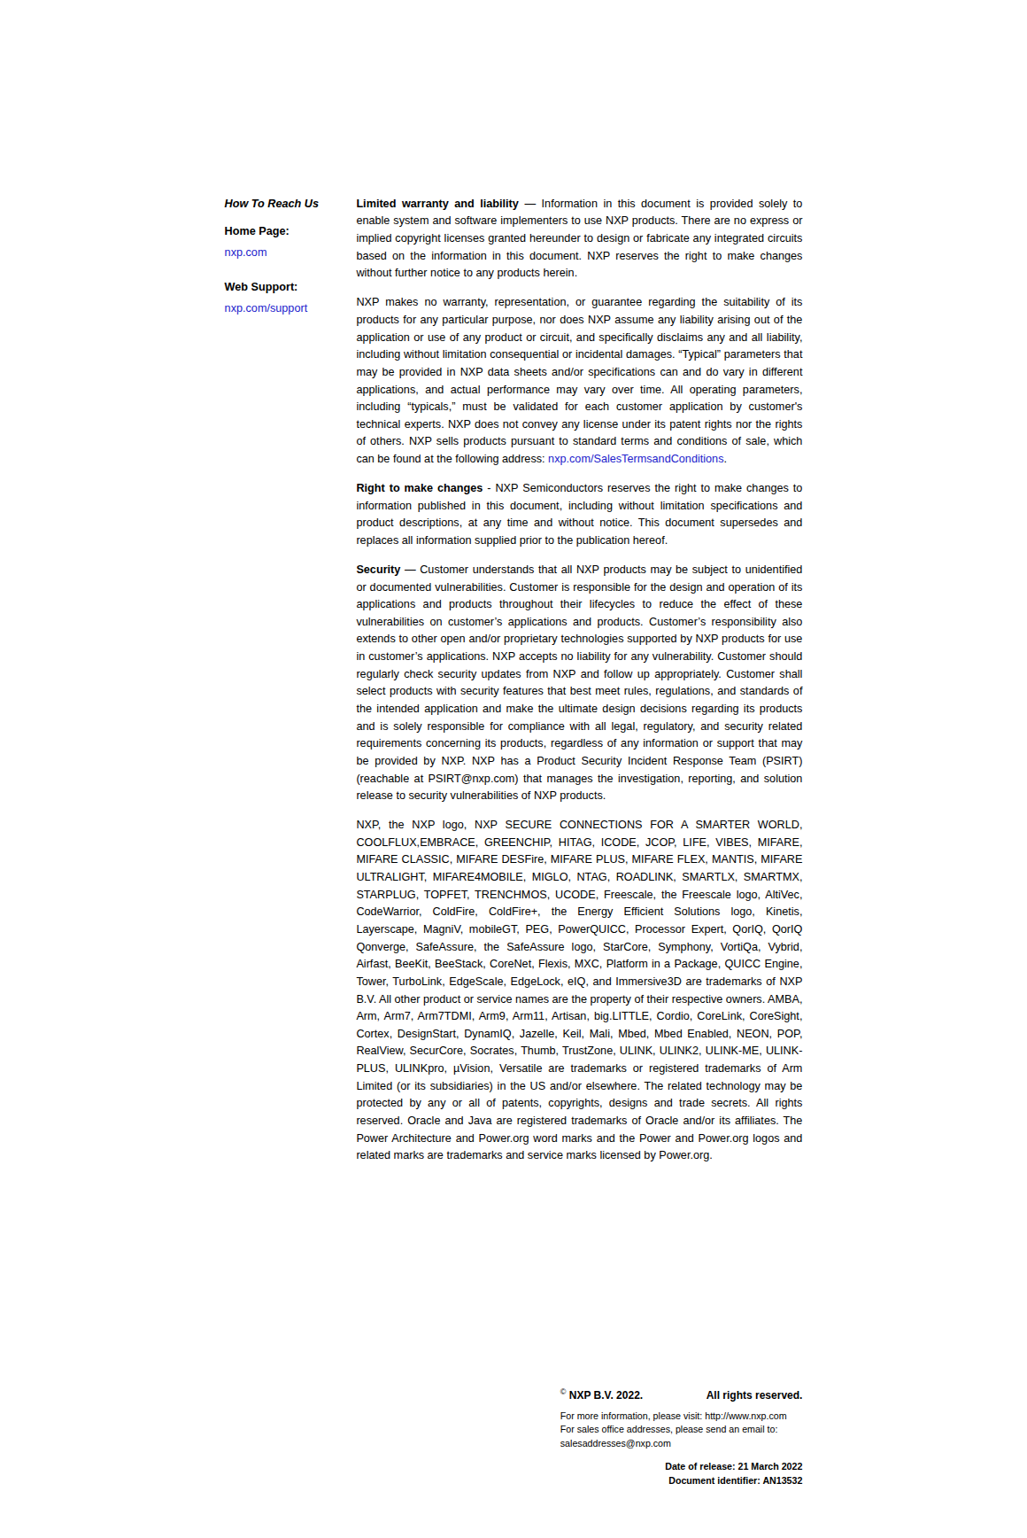How To Reach Us
Home Page:
nxp.com
Web Support:
nxp.com/support
Limited warranty and liability — Information in this document is provided solely to enable system and software implementers to use NXP products. There are no express or implied copyright licenses granted hereunder to design or fabricate any integrated circuits based on the information in this document. NXP reserves the right to make changes without further notice to any products herein.
NXP makes no warranty, representation, or guarantee regarding the suitability of its products for any particular purpose, nor does NXP assume any liability arising out of the application or use of any product or circuit, and specifically disclaims any and all liability, including without limitation consequential or incidental damages. “Typical” parameters that may be provided in NXP data sheets and/or specifications can and do vary in different applications, and actual performance may vary over time. All operating parameters, including “typicals,” must be validated for each customer application by customer's technical experts. NXP does not convey any license under its patent rights nor the rights of others. NXP sells products pursuant to standard terms and conditions of sale, which can be found at the following address: nxp.com/SalesTermsandConditions.
Right to make changes - NXP Semiconductors reserves the right to make changes to information published in this document, including without limitation specifications and product descriptions, at any time and without notice. This document supersedes and replaces all information supplied prior to the publication hereof.
Security — Customer understands that all NXP products may be subject to unidentified or documented vulnerabilities. Customer is responsible for the design and operation of its applications and products throughout their lifecycles to reduce the effect of these vulnerabilities on customer’s applications and products. Customer’s responsibility also extends to other open and/or proprietary technologies supported by NXP products for use in customer’s applications. NXP accepts no liability for any vulnerability. Customer should regularly check security updates from NXP and follow up appropriately. Customer shall select products with security features that best meet rules, regulations, and standards of the intended application and make the ultimate design decisions regarding its products and is solely responsible for compliance with all legal, regulatory, and security related requirements concerning its products, regardless of any information or support that may be provided by NXP. NXP has a Product Security Incident Response Team (PSIRT) (reachable at PSIRT@nxp.com) that manages the investigation, reporting, and solution release to security vulnerabilities of NXP products.
NXP, the NXP logo, NXP SECURE CONNECTIONS FOR A SMARTER WORLD, COOLFLUX,EMBRACE, GREENCHIP, HITAG, ICODE, JCOP, LIFE, VIBES, MIFARE, MIFARE CLASSIC, MIFARE DESFire, MIFARE PLUS, MIFARE FLEX, MANTIS, MIFARE ULTRALIGHT, MIFARE4MOBILE, MIGLO, NTAG, ROADLINK, SMARTLX, SMARTMX, STARPLUG, TOPFET, TRENCHMOS, UCODE, Freescale, the Freescale logo, AltiVec, CodeWarrior, ColdFire, ColdFire+, the Energy Efficient Solutions logo, Kinetis, Layerscape, MagniV, mobileGT, PEG, PowerQUICC, Processor Expert, QorIQ, QorIQ Qonverge, SafeAssure, the SafeAssure logo, StarCore, Symphony, VortiQa, Vybrid, Airfast, BeeKit, BeeStack, CoreNet, Flexis, MXC, Platform in a Package, QUICC Engine, Tower, TurboLink, EdgeScale, EdgeLock, eIQ, and Immersive3D are trademarks of NXP B.V. All other product or service names are the property of their respective owners. AMBA, Arm, Arm7, Arm7TDMI, Arm9, Arm11, Artisan, big.LITTLE, Cordio, CoreLink, CoreSight, Cortex, DesignStart, DynamIQ, Jazelle, Keil, Mali, Mbed, Mbed Enabled, NEON, POP, RealView, SecurCore, Socrates, Thumb, TrustZone, ULINK, ULINK2, ULINK-ME, ULINK-PLUS, ULINKpro, µVision, Versatile are trademarks or registered trademarks of Arm Limited (or its subsidiaries) in the US and/or elsewhere. The related technology may be protected by any or all of patents, copyrights, designs and trade secrets. All rights reserved. Oracle and Java are registered trademarks of Oracle and/or its affiliates. The Power Architecture and Power.org word marks and the Power and Power.org logos and related marks are trademarks and service marks licensed by Power.org.
© NXP B.V. 2022. All rights reserved.
For more information, please visit: http://www.nxp.com
For sales office addresses, please send an email to: salesaddresses@nxp.com
Date of release: 21 March 2022
Document identifier: AN13532